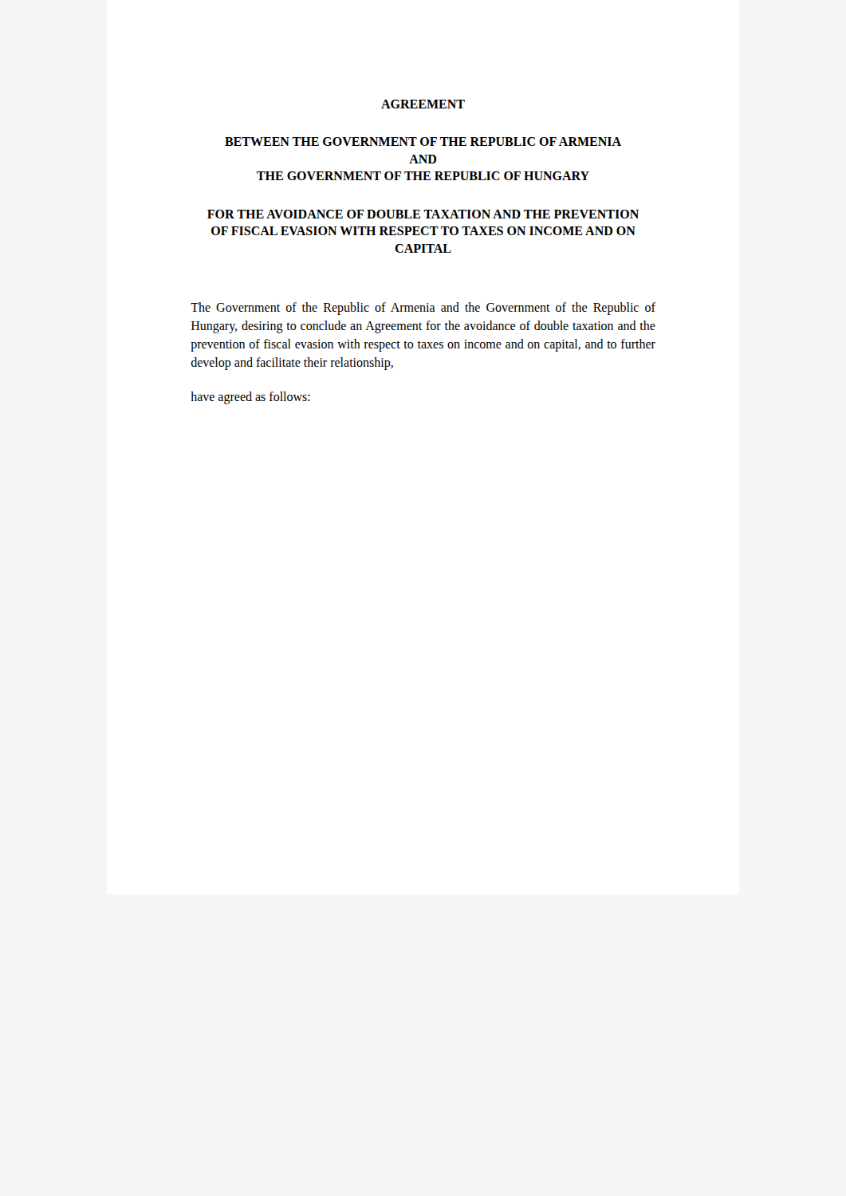AGREEMENT
BETWEEN THE GOVERNMENT OF THE REPUBLIC OF ARMENIA
AND
THE GOVERNMENT OF THE REPUBLIC OF HUNGARY
FOR THE AVOIDANCE OF DOUBLE TAXATION AND THE PREVENTION
OF FISCAL EVASION WITH RESPECT TO TAXES ON INCOME AND ON
CAPITAL
The Government of the Republic of Armenia and the Government of the Republic of Hungary, desiring to conclude an Agreement for the avoidance of double taxation and the prevention of fiscal evasion with respect to taxes on income and on capital, and to further develop and facilitate their relationship,
have agreed as follows: